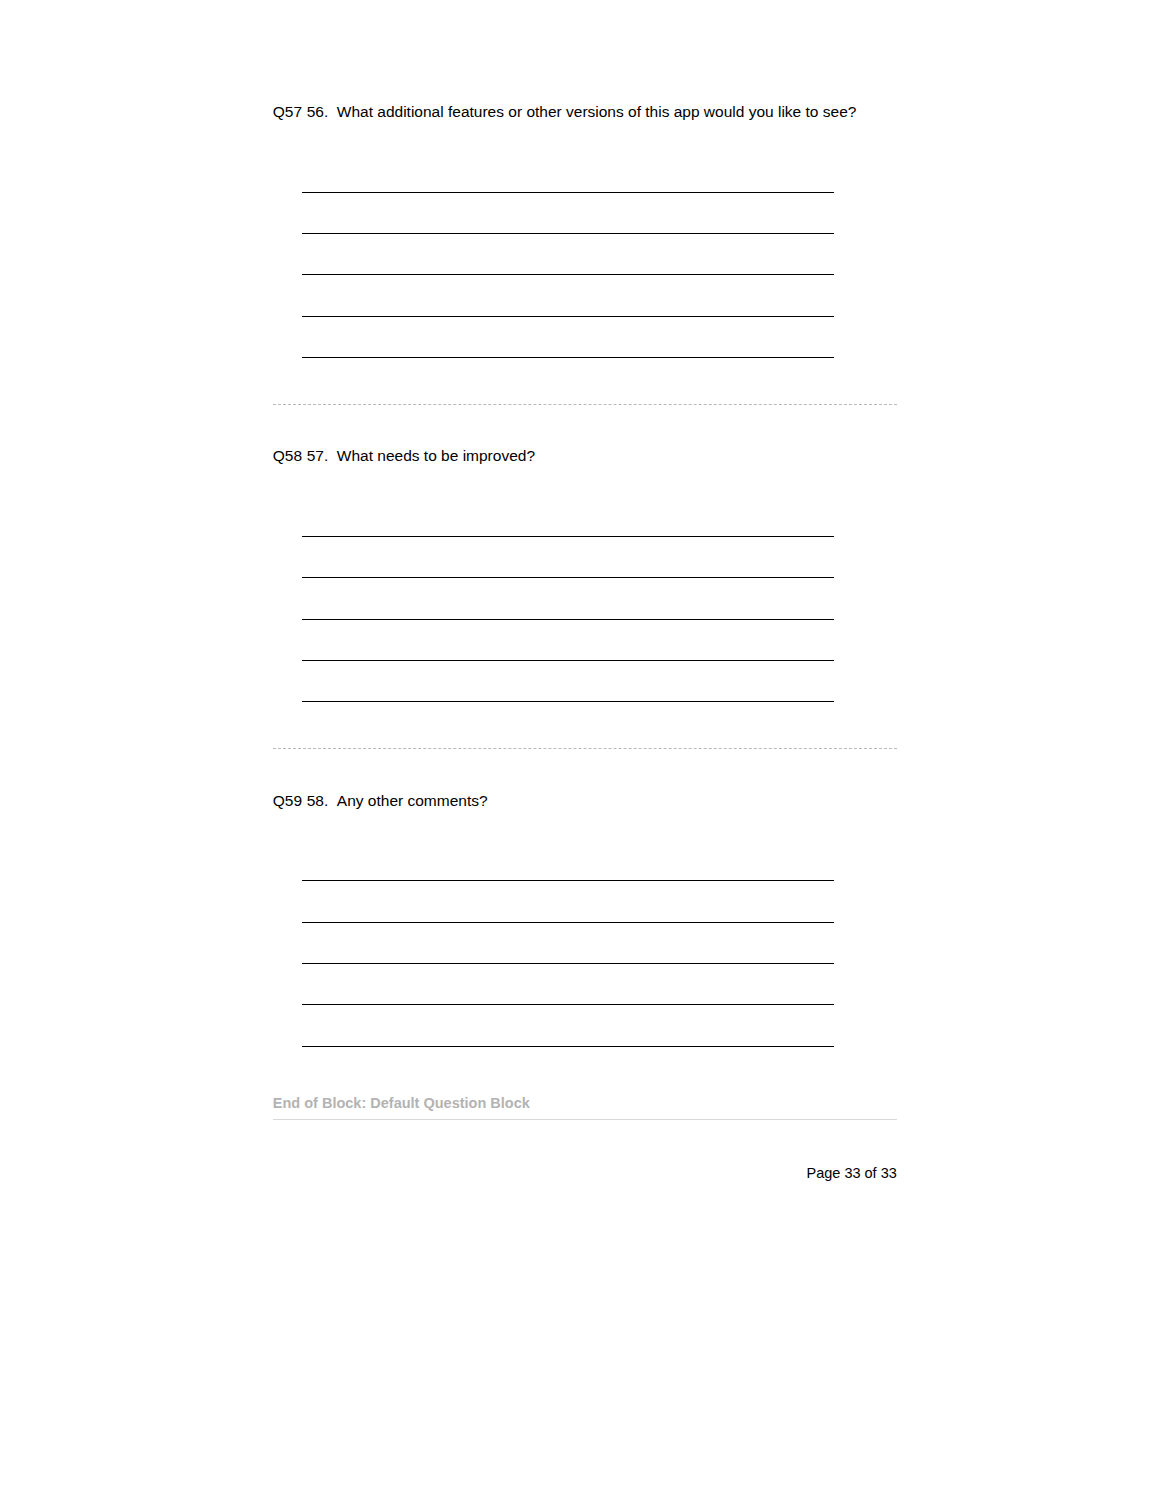Q5756.What additional features or other versions of this app would you like to see?
Q5857.What needs to be improved?
Q5958.Any other comments?
End of Block: Default Question Block
Page 33 of 33